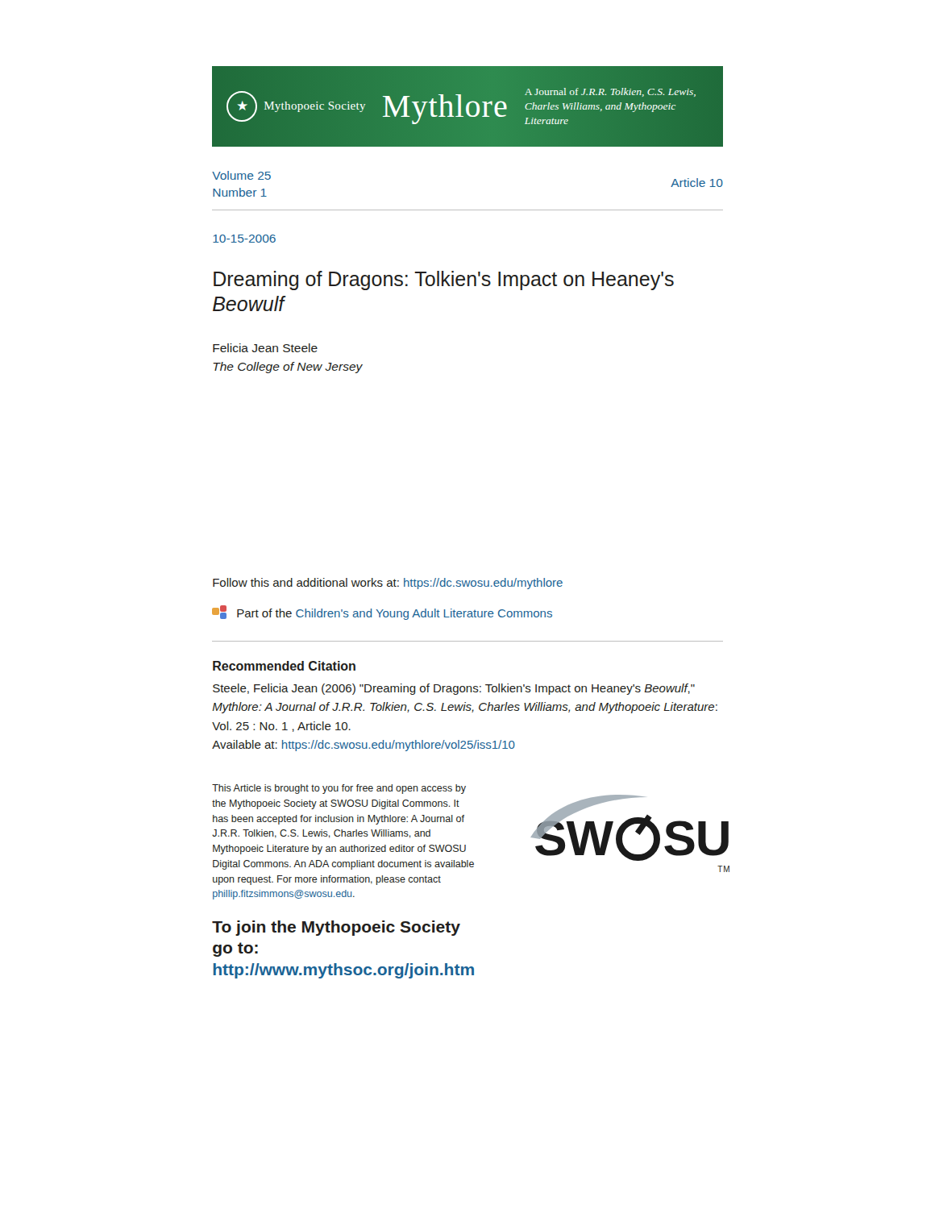★
Mythopoeic Society
Mythlore
A Journal of J.R.R. Tolkien, C.S. Lewis,
Charles Williams, and Mythopoeic Literature
Volume 25
Number 1
Article 10
10-15-2006
Dreaming of Dragons: Tolkien's Impact on Heaney's Beowulf
Felicia Jean Steele
The College of New Jersey
Follow this and additional works at: https://dc.swosu.edu/mythlore
Part of the Children's and Young Adult Literature Commons
Recommended Citation
Steele, Felicia Jean (2006) "Dreaming of Dragons: Tolkien's Impact on Heaney's Beowulf," Mythlore: A Journal of J.R.R. Tolkien, C.S. Lewis, Charles Williams, and Mythopoeic Literature: Vol. 25 : No. 1 , Article 10.
Available at: https://dc.swosu.edu/mythlore/vol25/iss1/10
This Article is brought to you for free and open access by the Mythopoeic Society at SWOSU Digital Commons. It has been accepted for inclusion in Mythlore: A Journal of J.R.R. Tolkien, C.S. Lewis, Charles Williams, and Mythopoeic Literature by an authorized editor of SWOSU Digital Commons. An ADA compliant document is available upon request. For more information, please contact phillip.fitzsimmons@swosu.edu.
To join the Mythopoeic Society go to:
http://www.mythsoc.org/join.htm
SW SU
TM